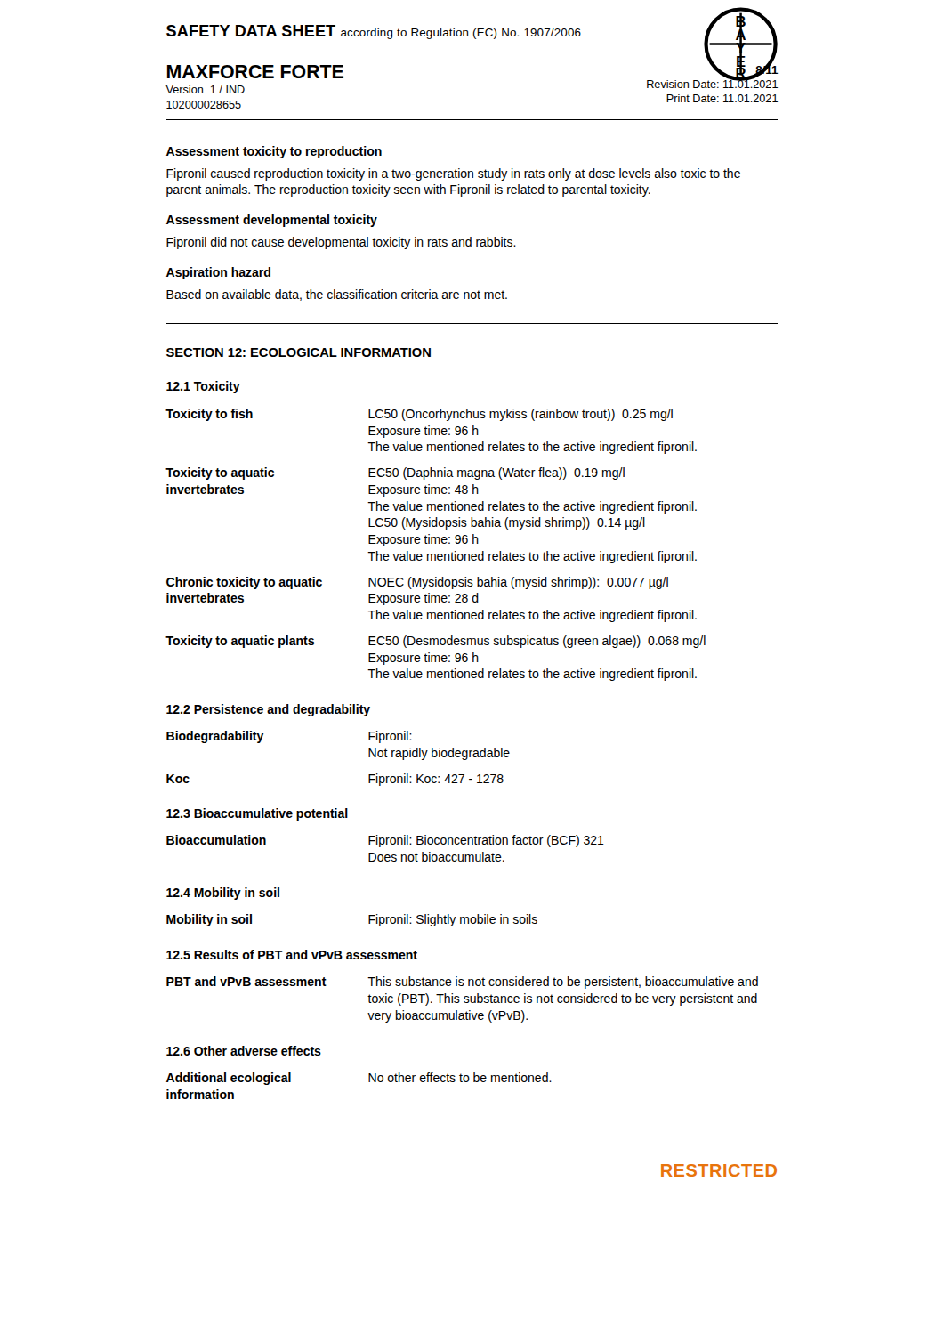B A Y E R
SAFETY DATA SHEET according to Regulation (EC) No. 1907/2006
MAXFORCE FORTE
Version 1 / IND
102000028655
8/11
Revision Date: 11.01.2021
Print Date: 11.01.2021
Assessment toxicity to reproduction
Fipronil caused reproduction toxicity in a two-generation study in rats only at dose levels also toxic to the parent animals. The reproduction toxicity seen with Fipronil is related to parental toxicity.
Assessment developmental toxicity
Fipronil did not cause developmental toxicity in rats and rabbits.
Aspiration hazard
Based on available data, the classification criteria are not met.
SECTION 12: ECOLOGICAL INFORMATION
12.1 Toxicity
| Toxicity to fish | LC50 (Oncorhynchus mykiss (rainbow trout)) 0.25 mg/l Exposure time: 96 h The value mentioned relates to the active ingredient fipronil. |
| Toxicity to aquatic invertebrates | EC50 (Daphnia magna (Water flea)) 0.19 mg/l Exposure time: 48 h The value mentioned relates to the active ingredient fipronil. LC50 (Mysidopsis bahia (mysid shrimp)) 0.14 µg/l Exposure time: 96 h The value mentioned relates to the active ingredient fipronil. |
| Chronic toxicity to aquatic invertebrates | NOEC (Mysidopsis bahia (mysid shrimp)): 0.0077 µg/l Exposure time: 28 d The value mentioned relates to the active ingredient fipronil. |
| Toxicity to aquatic plants | EC50 (Desmodesmus subspicatus (green algae)) 0.068 mg/l Exposure time: 96 h The value mentioned relates to the active ingredient fipronil. |
12.2 Persistence and degradability
| Biodegradability | Fipronil: Not rapidly biodegradable |
| Koc | Fipronil: Koc: 427 - 1278 |
12.3 Bioaccumulative potential
| Bioaccumulation | Fipronil: Bioconcentration factor (BCF) 321 Does not bioaccumulate. |
12.4 Mobility in soil
| Mobility in soil | Fipronil: Slightly mobile in soils |
12.5 Results of PBT and vPvB assessment
| PBT and vPvB assessment | This substance is not considered to be persistent, bioaccumulative and toxic (PBT). This substance is not considered to be very persistent and very bioaccumulative (vPvB). |
12.6 Other adverse effects
| Additional ecological information | No other effects to be mentioned. |
RESTRICTED